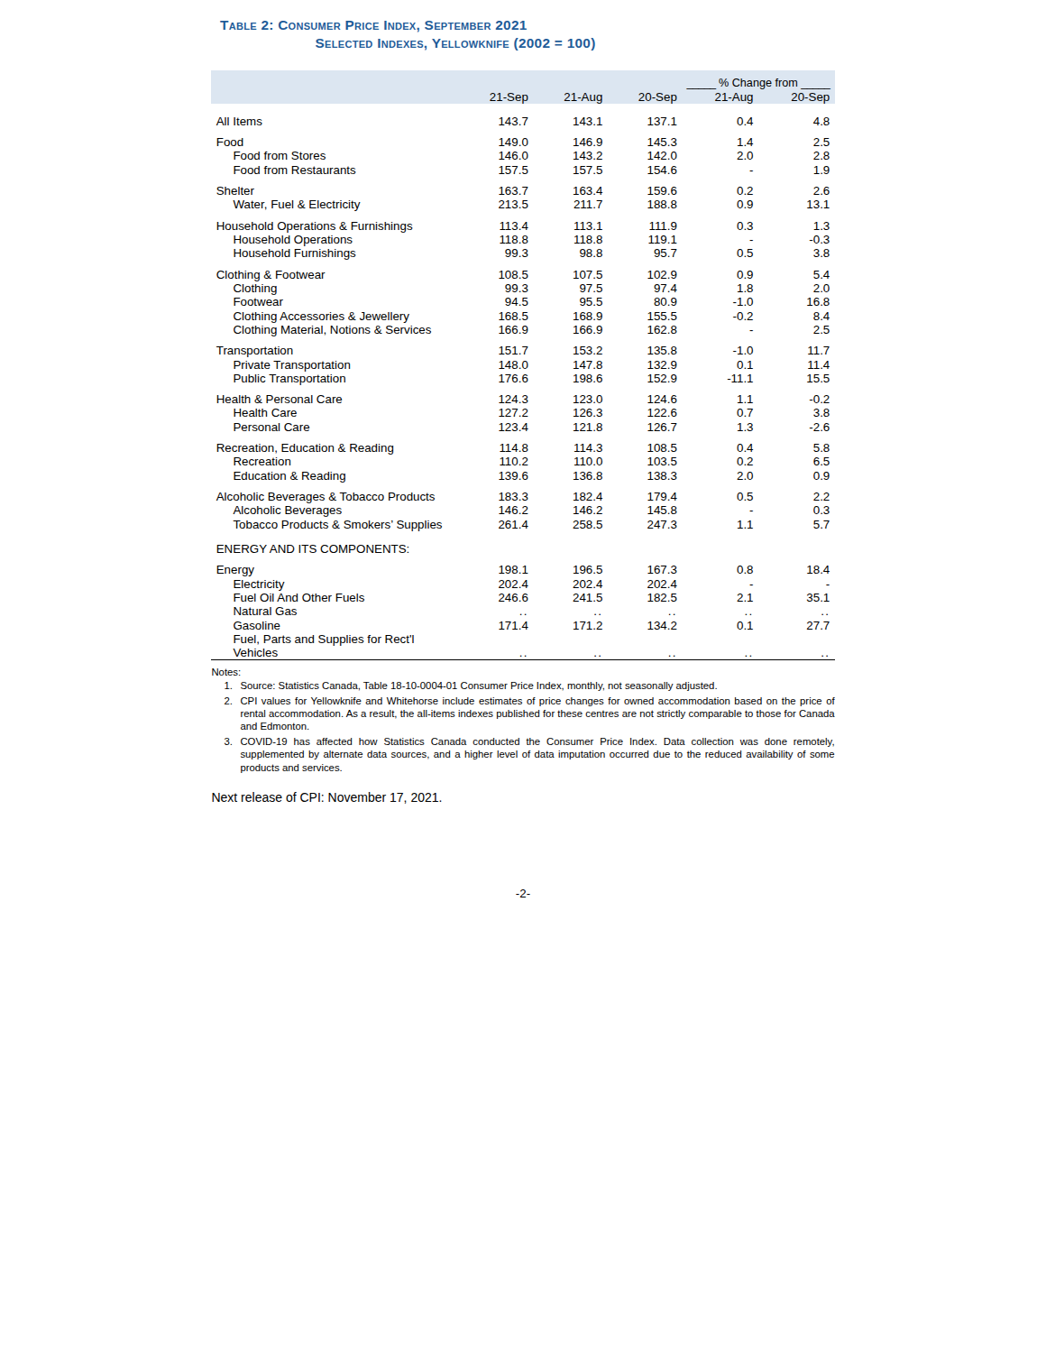Table 2: Consumer Price Index, September 2021 Selected Indexes, Yellowknife (2002 = 100)
| | | | | _____ % Change from _____ |
| | 21-Sep | 21-Aug | 20-Sep | 21-Aug | 20-Sep |
| All Items | 143.7 | 143.1 | 137.1 | 0.4 | 4.8 |
| Food | 149.0 | 146.9 | 145.3 | 1.4 | 2.5 |
| Food from Stores | 146.0 | 143.2 | 142.0 | 2.0 | 2.8 |
| Food from Restaurants | 157.5 | 157.5 | 154.6 | - | 1.9 |
| Shelter | 163.7 | 163.4 | 159.6 | 0.2 | 2.6 |
| Water, Fuel & Electricity | 213.5 | 211.7 | 188.8 | 0.9 | 13.1 |
| Household Operations & Furnishings | 113.4 | 113.1 | 111.9 | 0.3 | 1.3 |
| Household Operations | 118.8 | 118.8 | 119.1 | - | -0.3 |
| Household Furnishings | 99.3 | 98.8 | 95.7 | 0.5 | 3.8 |
| Clothing & Footwear | 108.5 | 107.5 | 102.9 | 0.9 | 5.4 |
| Clothing | 99.3 | 97.5 | 97.4 | 1.8 | 2.0 |
| Footwear | 94.5 | 95.5 | 80.9 | -1.0 | 16.8 |
| Clothing Accessories & Jewellery | 168.5 | 168.9 | 155.5 | -0.2 | 8.4 |
| Clothing Material, Notions & Services | 166.9 | 166.9 | 162.8 | - | 2.5 |
| Transportation | 151.7 | 153.2 | 135.8 | -1.0 | 11.7 |
| Private Transportation | 148.0 | 147.8 | 132.9 | 0.1 | 11.4 |
| Public Transportation | 176.6 | 198.6 | 152.9 | -11.1 | 15.5 |
| Health & Personal Care | 124.3 | 123.0 | 124.6 | 1.1 | -0.2 |
| Health Care | 127.2 | 126.3 | 122.6 | 0.7 | 3.8 |
| Personal Care | 123.4 | 121.8 | 126.7 | 1.3 | -2.6 |
| Recreation, Education & Reading | 114.8 | 114.3 | 108.5 | 0.4 | 5.8 |
| Recreation | 110.2 | 110.0 | 103.5 | 0.2 | 6.5 |
| Education & Reading | 139.6 | 136.8 | 138.3 | 2.0 | 0.9 |
| Alcoholic Beverages & Tobacco Products | 183.3 | 182.4 | 179.4 | 0.5 | 2.2 |
| Alcoholic Beverages | 146.2 | 146.2 | 145.8 | - | 0.3 |
| Tobacco Products & Smokers’ Supplies | 261.4 | 258.5 | 247.3 | 1.1 | 5.7 |
| ENERGY AND ITS COMPONENTS: |
| Energy | 198.1 | 196.5 | 167.3 | 0.8 | 18.4 |
| Electricity | 202.4 | 202.4 | 202.4 | - | - |
| Fuel Oil And Other Fuels | 246.6 | 241.5 | 182.5 | 2.1 | 35.1 |
| Natural Gas | .. | .. | .. | .. | .. |
| Gasoline | 171.4 | 171.2 | 134.2 | 0.1 | 27.7 |
| Fuel, Parts and Supplies for Rect'l Vehicles | .. | .. | .. | .. | .. |
Notes:
Source: Statistics Canada, Table 18-10-0004-01 Consumer Price Index, monthly, not seasonally adjusted.
CPI values for Yellowknife and Whitehorse include estimates of price changes for owned accommodation based on the price of rental accommodation. As a result, the all-items indexes published for these centres are not strictly comparable to those for Canada and Edmonton.
COVID-19 has affected how Statistics Canada conducted the Consumer Price Index. Data collection was done remotely, supplemented by alternate data sources, and a higher level of data imputation occurred due to the reduced availability of some products and services.
Next release of CPI: November 17, 2021.
-2-